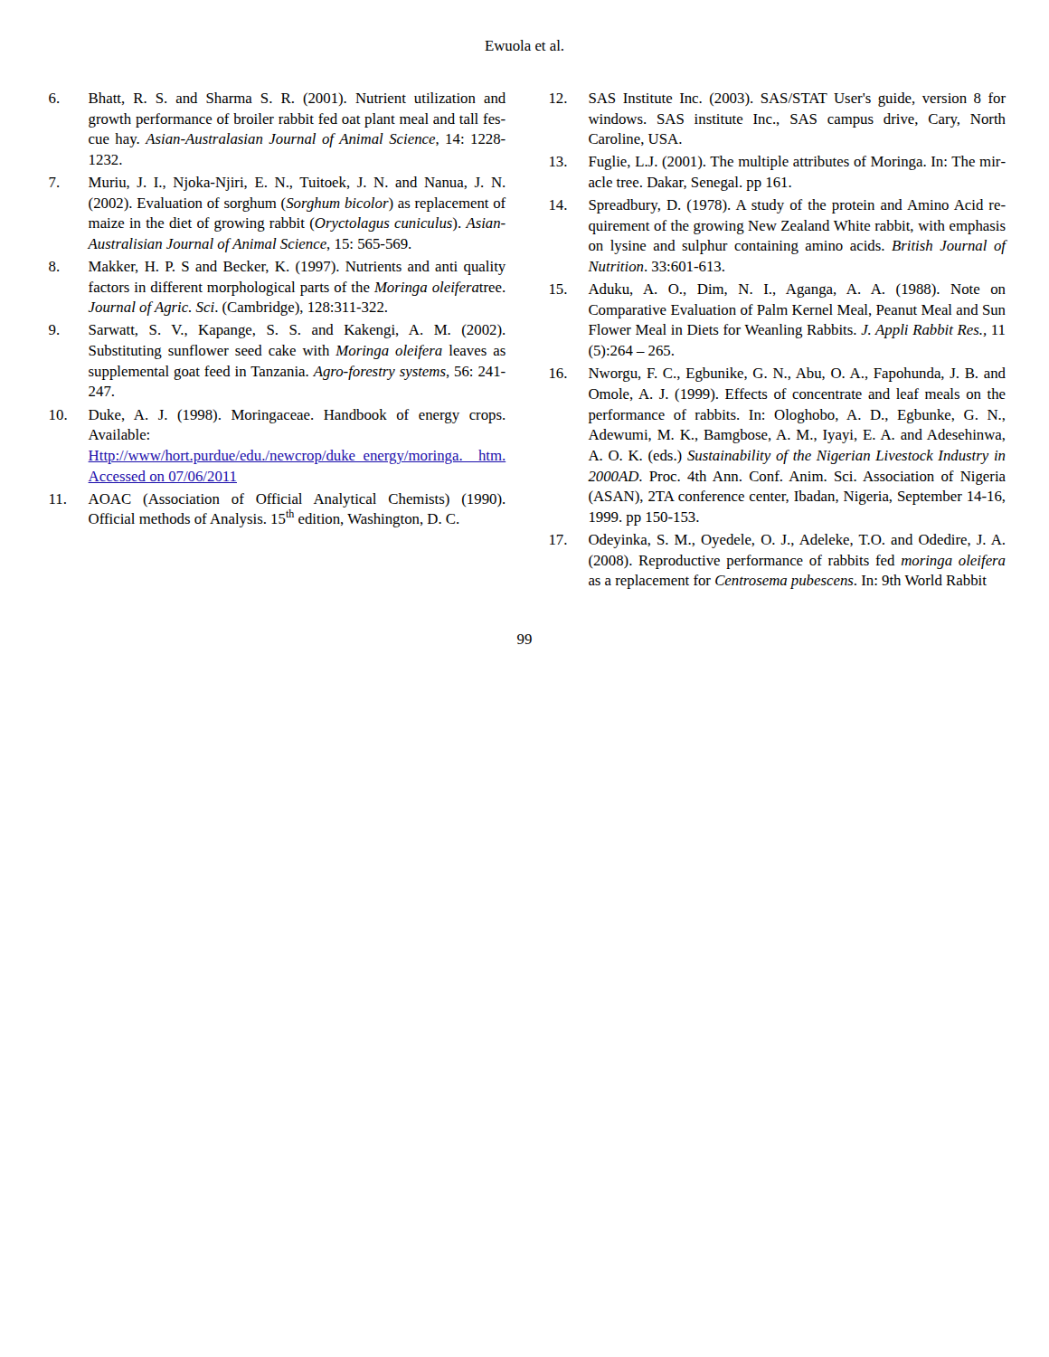Ewuola et al.
Bhatt, R. S. and Sharma S. R. (2001). Nutrient utilization and growth performance of broiler rabbit fed oat plant meal and tall fescue hay. Asian-Australasian Journal of Animal Science, 14: 1228-1232.
Muriu, J. I., Njoka-Njiri, E. N., Tuitoek, J. N. and Nanua, J. N. (2002). Evaluation of sorghum (Sorghum bicolor) as replacement of maize in the diet of growing rabbit (Oryctolagus cuniculus). Asian-Australisian Journal of Animal Science, 15: 565-569.
Makker, H. P. S and Becker, K. (1997). Nutrients and anti quality factors in different morphological parts of the Moringa oleiferatree. Journal of Agric. Sci. (Cambridge), 128:311-322.
Sarwatt, S. V., Kapange, S. S. and Kakengi, A. M. (2002). Substituting sunflower seed cake with Moringa oleifera leaves as supplemental goat feed in Tanzania. Agro-forestry systems, 56: 241-247.
Duke, A. J. (1998). Moringaceae. Handbook of energy crops. Available: Http://www/hort.purdue/edu./newcrop/duke_energy/moringa. htm. Accessed on 07/06/2011
AOAC (Association of Official Analytical Chemists) (1990). Official methods of Analysis. 15th edition, Washington, D. C.
SAS Institute Inc. (2003). SAS/STAT User's guide, version 8 for windows. SAS institute Inc., SAS campus drive, Cary, North Caroline, USA.
Fuglie, L.J. (2001). The multiple attributes of Moringa. In: The miracle tree. Dakar, Senegal. pp 161.
Spreadbury, D. (1978). A study of the protein and Amino Acid requirement of the growing New Zealand White rabbit, with emphasis on lysine and sulphur containing amino acids. British Journal of Nutrition. 33:601-613.
Aduku, A. O., Dim, N. I., Aganga, A. A. (1988). Note on Comparative Evaluation of Palm Kernel Meal, Peanut Meal and Sun Flower Meal in Diets for Weanling Rabbits. J. Appli Rabbit Res., 11 (5):264 – 265.
Nworgu, F. C., Egbunike, G. N., Abu, O. A., Fapohunda, J. B. and Omole, A. J. (1999). Effects of concentrate and leaf meals on the performance of rabbits. In: Ologhobo, A. D., Egbunke, G. N., Adewumi, M. K., Bamgbose, A. M., Iyayi, E. A. and Adesehinwa, A. O. K. (eds.) Sustainability of the Nigerian Livestock Industry in 2000AD. Proc. 4th Ann. Conf. Anim. Sci. Association of Nigeria (ASAN), 2TA conference center, Ibadan, Nigeria, September 14-16, 1999. pp 150-153.
Odeyinka, S. M., Oyedele, O. J., Adeleke, T.O. and Odedire, J. A. (2008). Reproductive performance of rabbits fed moringa oleifera as a replacement for Centrosema pubescens. In: 9th World Rabbit
99